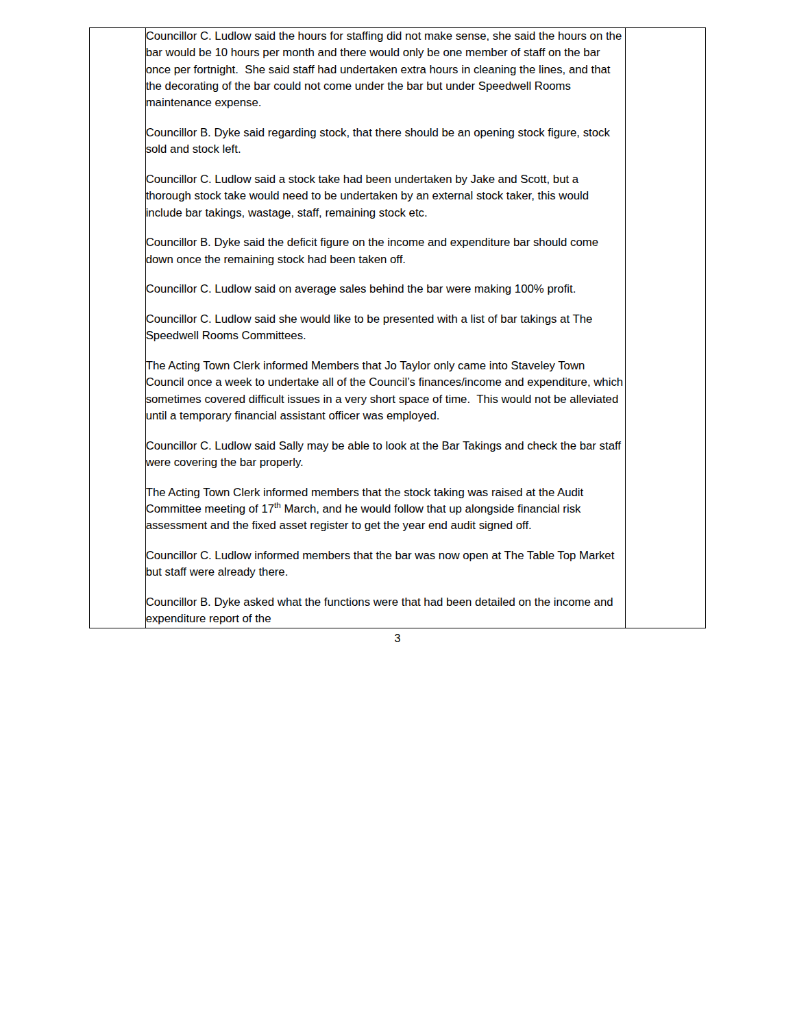| | Councillor C. Ludlow said the hours for staffing did not make sense, she said the hours on the bar would be 10 hours per month and there would only be one member of staff on the bar once per fortnight. She said staff had undertaken extra hours in cleaning the lines, and that the decorating of the bar could not come under the bar but under Speedwell Rooms maintenance expense. Councillor B. Dyke said regarding stock, that there should be an opening stock figure, stock sold and stock left. Councillor C. Ludlow said a stock take had been undertaken by Jake and Scott, but a thorough stock take would need to be undertaken by an external stock taker, this would include bar takings, wastage, staff, remaining stock etc. Councillor B. Dyke said the deficit figure on the income and expenditure bar should come down once the remaining stock had been taken off. Councillor C. Ludlow said on average sales behind the bar were making 100% profit. Councillor C. Ludlow said she would like to be presented with a list of bar takings at The Speedwell Rooms Committees. The Acting Town Clerk informed Members that Jo Taylor only came into Staveley Town Council once a week to undertake all of the Council’s finances/income and expenditure, which sometimes covered difficult issues in a very short space of time. This would not be alleviated until a temporary financial assistant officer was employed. Councillor C. Ludlow said Sally may be able to look at the Bar Takings and check the bar staff were covering the bar properly. The Acting Town Clerk informed members that the stock taking was raised at the Audit Committee meeting of 17 th March, and he would follow that up alongside financial risk assessment and the fixed asset register to get the year end audit signed off. Councillor C. Ludlow informed members that the bar was now open at The Table Top Market but staff were already there. Councillor B. Dyke asked what the functions were that had been detailed on the income and expenditure report of the | |
3